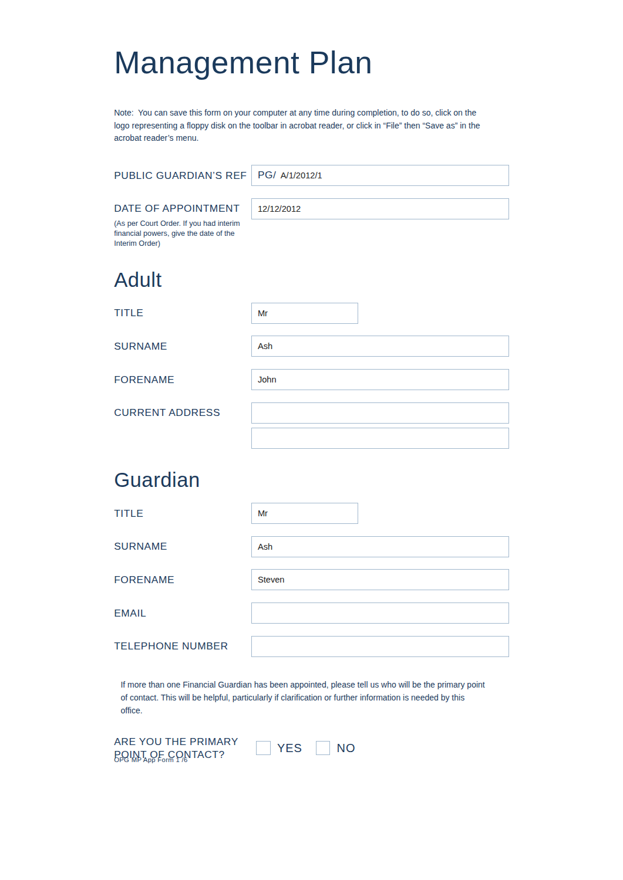Management Plan
Note: You can save this form on your computer at any time during completion, to do so, click on the logo representing a floppy disk on the toolbar in acrobat reader, or click in “File” then “Save as” in the acrobat reader’s menu.
Public Guardian’s Ref
PG/A/1/2012/1
Date of Appointment (As per Court Order. If you had interim financial powers, give the date of the Interim Order)
12/12/2012
Adult
Title
Mr
Surname
Ash
Forename
John
Current Address
Guardian
Title
Mr
Surname
Ash
Forename
Steven
Email
Telephone Number
If more than one Financial Guardian has been appointed, please tell us who will be the primary point of contact. This will be helpful, particularly if clarification or further information is needed by this office.
Are you the primary
point of contact?
YES
NO
OPG MP App Form 1 /6